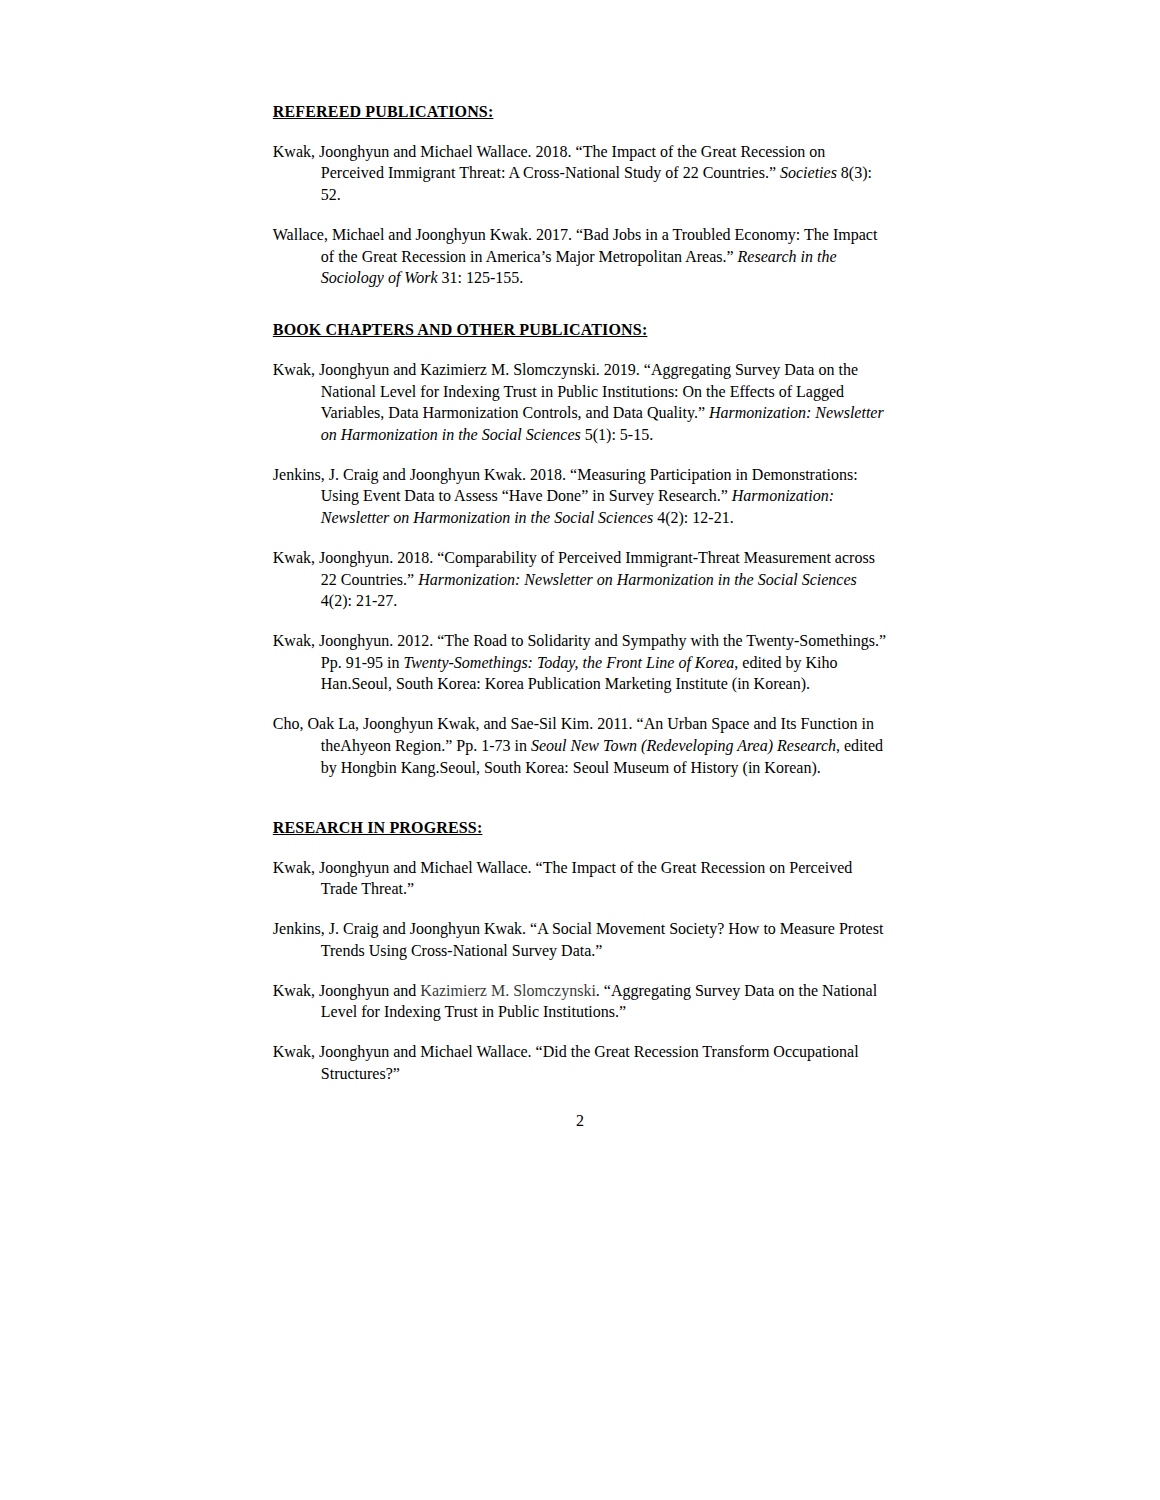Refereed Publications:
Kwak, Joonghyun and Michael Wallace. 2018. “The Impact of the Great Recession on Perceived Immigrant Threat: A Cross-National Study of 22 Countries.” Societies 8(3): 52.
Wallace, Michael and Joonghyun Kwak. 2017. “Bad Jobs in a Troubled Economy: The Impact of the Great Recession in America’s Major Metropolitan Areas.” Research in the Sociology of Work 31: 125-155.
Book Chapters and Other Publications:
Kwak, Joonghyun and Kazimierz M. Slomczynski. 2019. “Aggregating Survey Data on the National Level for Indexing Trust in Public Institutions: On the Effects of Lagged Variables, Data Harmonization Controls, and Data Quality.” Harmonization: Newsletter on Harmonization in the Social Sciences 5(1): 5-15.
Jenkins, J. Craig and Joonghyun Kwak. 2018. “Measuring Participation in Demonstrations: Using Event Data to Assess “Have Done” in Survey Research.” Harmonization: Newsletter on Harmonization in the Social Sciences 4(2): 12-21.
Kwak, Joonghyun. 2018. “Comparability of Perceived Immigrant-Threat Measurement across 22 Countries.” Harmonization: Newsletter on Harmonization in the Social Sciences 4(2): 21-27.
Kwak, Joonghyun. 2012. “The Road to Solidarity and Sympathy with the Twenty-Somethings.” Pp. 91-95 in Twenty-Somethings: Today, the Front Line of Korea, edited by Kiho Han.Seoul, South Korea: Korea Publication Marketing Institute (in Korean).
Cho, Oak La, Joonghyun Kwak, and Sae-Sil Kim. 2011. “An Urban Space and Its Function in theAhyeon Region.” Pp. 1-73 in Seoul New Town (Redeveloping Area) Research, edited by Hongbin Kang.Seoul, South Korea: Seoul Museum of History (in Korean).
Research in Progress:
Kwak, Joonghyun and Michael Wallace. “The Impact of the Great Recession on Perceived Trade Threat.”
Jenkins, J. Craig and Joonghyun Kwak. “A Social Movement Society? How to Measure Protest Trends Using Cross-National Survey Data.”
Kwak, Joonghyun and Kazimierz M. Slomczynski. “Aggregating Survey Data on the National Level for Indexing Trust in Public Institutions.”
Kwak, Joonghyun and Michael Wallace. “Did the Great Recession Transform Occupational Structures?”
2